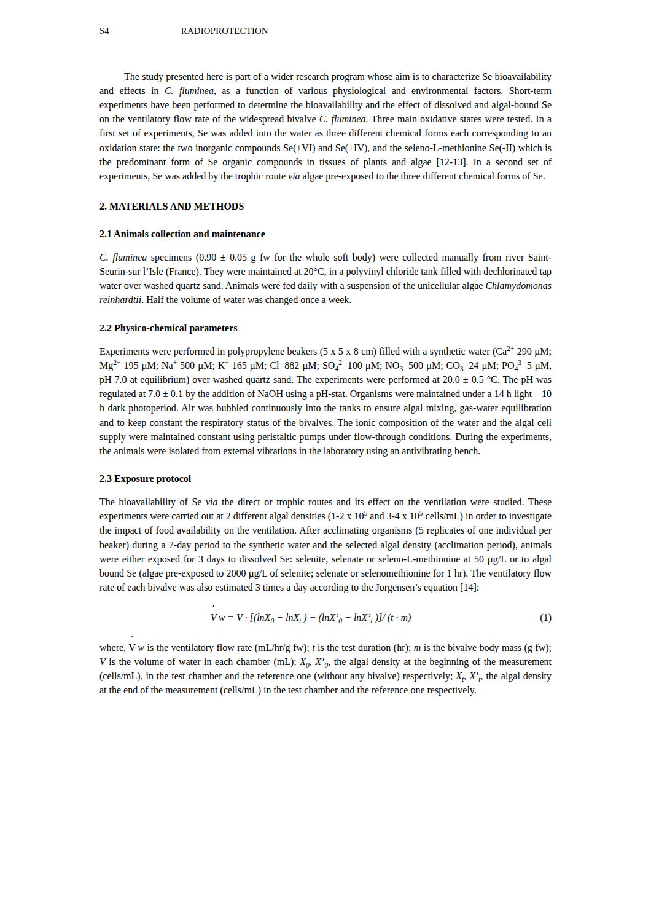S4 RADIOPROTECTION
The study presented here is part of a wider research program whose aim is to characterize Se bioavailability and effects in C. fluminea, as a function of various physiological and environmental factors. Short-term experiments have been performed to determine the bioavailability and the effect of dissolved and algal-bound Se on the ventilatory flow rate of the widespread bivalve C. fluminea. Three main oxidative states were tested. In a first set of experiments, Se was added into the water as three different chemical forms each corresponding to an oxidation state: the two inorganic compounds Se(+VI) and Se(+IV), and the seleno-L-methionine Se(-II) which is the predominant form of Se organic compounds in tissues of plants and algae [12-13]. In a second set of experiments, Se was added by the trophic route via algae pre-exposed to the three different chemical forms of Se.
2. MATERIALS AND METHODS
2.1 Animals collection and maintenance
C. fluminea specimens (0.90 ± 0.05 g fw for the whole soft body) were collected manually from river Saint-Seurin-sur l’Isle (France). They were maintained at 20°C, in a polyvinyl chloride tank filled with dechlorinated tap water over washed quartz sand. Animals were fed daily with a suspension of the unicellular algae Chlamydomonas reinhardtii. Half the volume of water was changed once a week.
2.2 Physico-chemical parameters
Experiments were performed in polypropylene beakers (5 x 5 x 8 cm) filled with a synthetic water (Ca2+ 290 µM; Mg2+ 195 µM; Na+ 500 µM; K+ 165 µM; Cl- 882 µM; SO42- 100 µM; NO3- 500 µM; CO3- 24 µM; PO43- 5 µM, pH 7.0 at equilibrium) over washed quartz sand. The experiments were performed at 20.0 ± 0.5 °C. The pH was regulated at 7.0 ± 0.1 by the addition of NaOH using a pH-stat. Organisms were maintained under a 14 h light – 10 h dark photoperiod. Air was bubbled continuously into the tanks to ensure algal mixing, gas-water equilibration and to keep constant the respiratory status of the bivalves. The ionic composition of the water and the algal cell supply were maintained constant using peristaltic pumps under flow-through conditions. During the experiments, the animals were isolated from external vibrations in the laboratory using an antivibrating bench.
2.3 Exposure protocol
The bioavailability of Se via the direct or trophic routes and its effect on the ventilation were studied. These experiments were carried out at 2 different algal densities (1-2 x 105 and 3-4 x 105 cells/mL) in order to investigate the impact of food availability on the ventilation. After acclimating organisms (5 replicates of one individual per beaker) during a 7-day period to the synthetic water and the selected algal density (acclimation period), animals were either exposed for 3 days to dissolved Se: selenite, selenate or seleno-L-methionine at 50 µg/L or to algal bound Se (algae pre-exposed to 2000 µg/L of selenite; selenate or selenomethionine for 1 hr). The ventilatory flow rate of each bivalve was also estimated 3 times a day according to the Jorgensen’s equation [14]:
V w = V · [(lnX0 − lnXt ) − (lnX’0 − lnX’t )]/ (t · m) (1)
where, V w is the ventilatory flow rate (mL/hr/g fw); t is the test duration (hr); m is the bivalve body mass (g fw); V is the volume of water in each chamber (mL); X0, X’0, the algal density at the beginning of the measurement (cells/mL), in the test chamber and the reference one (without any bivalve) respectively; Xt, X’t, the algal density at the end of the measurement (cells/mL) in the test chamber and the reference one respectively.